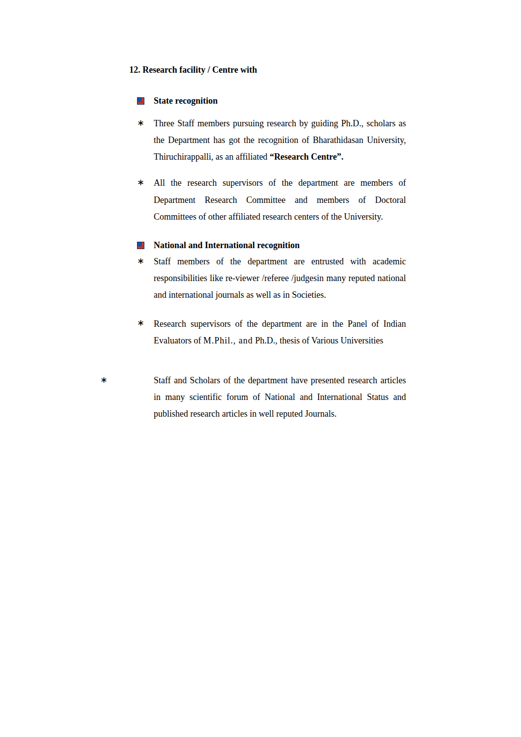12. Research facility / Centre with
State recognition
Three Staff members pursuing research by guiding Ph.D., scholars as the Department has got the recognition of Bharathidasan University, Thiruchirappalli, as an affiliated “Research Centre”.
All the research supervisors of the department are members of Department Research Committee and members of Doctoral Committees of other affiliated research centers of the University.
National and International recognition
Staff members of the department are entrusted with academic responsibilities like re-viewer /referee /judgesin many reputed national and international journals as well as in Societies.
Research supervisors of the department are in the Panel of Indian Evaluators of M.Phil., and Ph.D., thesis of Various Universities
Staff and Scholars of the department have presented research articles in many scientific forum of National and International Status and published research articles in well reputed Journals.